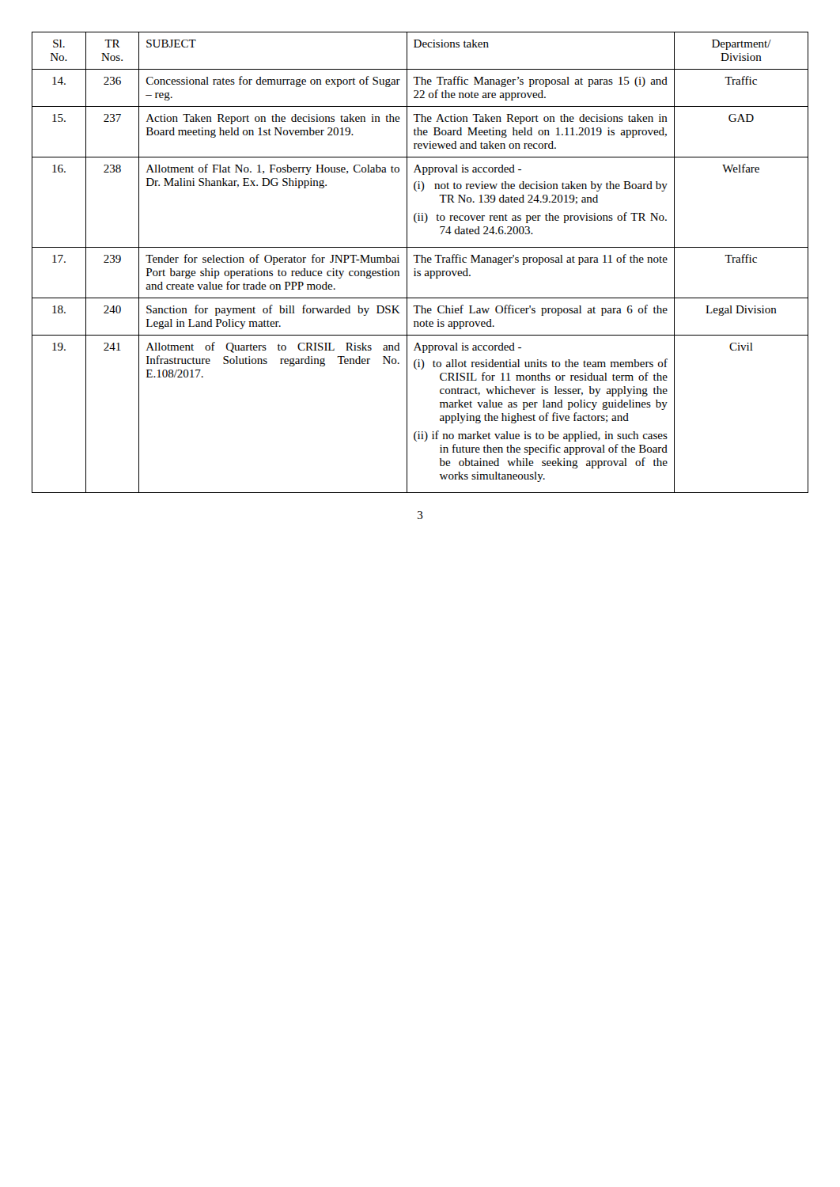| Sl. No. | TR Nos. | SUBJECT | Decisions taken | Department/ Division |
| --- | --- | --- | --- | --- |
| 14. | 236 | Concessional rates for demurrage on export of Sugar – reg. | The Traffic Manager’s proposal at paras 15 (i) and 22 of the note are approved. | Traffic |
| 15. | 237 | Action Taken Report on the decisions taken in the Board meeting held on 1st November 2019. | The Action Taken Report on the decisions taken in the Board Meeting held on 1.11.2019 is approved, reviewed and taken on record. | GAD |
| 16. | 238 | Allotment of Flat No. 1, Fosberry House, Colaba to Dr. Malini Shankar, Ex. DG Shipping. | Approval is accorded - (i) not to review the decision taken by the Board by TR No. 139 dated 24.9.2019; and (ii) to recover rent as per the provisions of TR No. 74 dated 24.6.2003. | Welfare |
| 17. | 239 | Tender for selection of Operator for JNPT-Mumbai Port barge ship operations to reduce city congestion and create value for trade on PPP mode. | The Traffic Manager's proposal at para 11 of the note is approved. | Traffic |
| 18. | 240 | Sanction for payment of bill forwarded by DSK Legal in Land Policy matter. | The Chief Law Officer's proposal at para 6 of the note is approved. | Legal Division |
| 19. | 241 | Allotment of Quarters to CRISIL Risks and Infrastructure Solutions regarding Tender No. E.108/2017. | Approval is accorded - (i) to allot residential units to the team members of CRISIL for 11 months or residual term of the contract, whichever is lesser, by applying the market value as per land policy guidelines by applying the highest of five factors; and (ii) if no market value is to be applied, in such cases in future then the specific approval of the Board be obtained while seeking approval of the works simultaneously. | Civil |
3